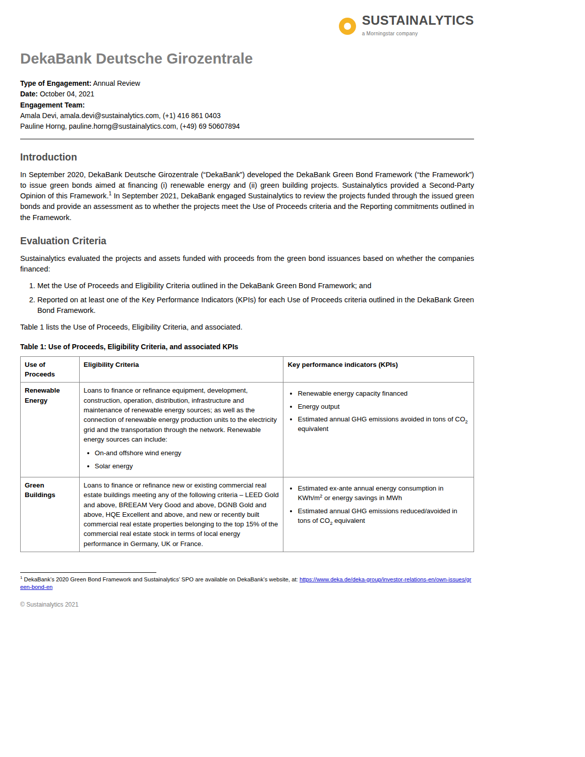SUSTAINALYTICS
a Morningstar company
DekaBank Deutsche Girozentrale
Type of Engagement: Annual Review
Date: October 04, 2021
Engagement Team:
Amala Devi, amala.devi@sustainalytics.com, (+1) 416 861 0403
Pauline Horng, pauline.horng@sustainalytics.com, (+49) 69 50607894
Introduction
In September 2020, DekaBank Deutsche Girozentrale (“DekaBank”) developed the DekaBank Green Bond Framework (“the Framework”) to issue green bonds aimed at financing (i) renewable energy and (ii) green building projects. Sustainalytics provided a Second-Party Opinion of this Framework.1 In September 2021, DekaBank engaged Sustainalytics to review the projects funded through the issued green bonds and provide an assessment as to whether the projects meet the Use of Proceeds criteria and the Reporting commitments outlined in the Framework.
Evaluation Criteria
Sustainalytics evaluated the projects and assets funded with proceeds from the green bond issuances based on whether the companies financed:
Met the Use of Proceeds and Eligibility Criteria outlined in the DekaBank Green Bond Framework; and
Reported on at least one of the Key Performance Indicators (KPIs) for each Use of Proceeds criteria outlined in the DekaBank Green Bond Framework.
Table 1 lists the Use of Proceeds, Eligibility Criteria, and associated.
Table 1: Use of Proceeds, Eligibility Criteria, and associated KPIs
| Use of Proceeds | Eligibility Criteria | Key performance indicators (KPIs) |
| --- | --- | --- |
| Renewable Energy | Loans to finance or refinance equipment, development, construction, operation, distribution, infrastructure and maintenance of renewable energy sources; as well as the connection of renewable energy production units to the electricity grid and the transportation through the network. Renewable energy sources can include: On-and offshore wind energy Solar energy | Renewable energy capacity financed Energy output Estimated annual GHG emissions avoided in tons of CO 2 equivalent |
| Green Buildings | Loans to finance or refinance new or existing commercial real estate buildings meeting any of the following criteria – LEED Gold and above, BREEAM Very Good and above, DGNB Gold and above, HQE Excellent and above, and new or recently built commercial real estate properties belonging to the top 15% of the commercial real estate stock in terms of local energy performance in Germany, UK or France. | Estimated ex-ante annual energy consumption in KWh/m 2 or energy savings in MWh Estimated annual GHG emissions reduced/avoided in tons of CO 2 equivalent |
1 DekaBank’s 2020 Green Bond Framework and Sustainalytics’ SPO are available on DekaBank’s website, at: https://www.deka.de/deka-group/investor-relations-en/own-issues/green-bond-en
© Sustainalytics 2021